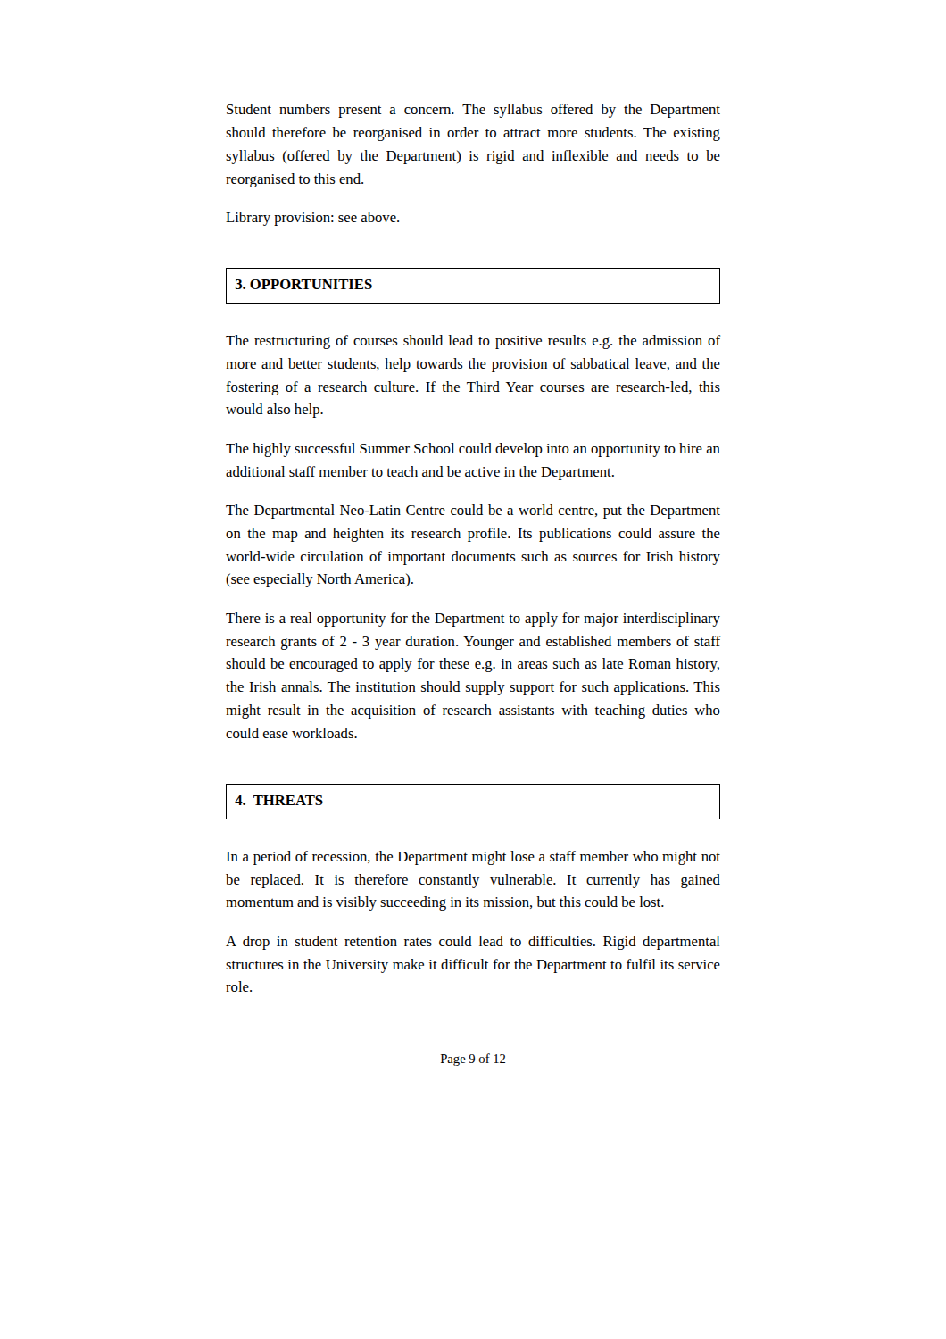Student numbers present a concern. The syllabus offered by the Department should therefore be reorganised in order to attract more students. The existing syllabus (offered by the Department) is rigid and inflexible and needs to be reorganised to this end.
Library provision: see above.
3. OPPORTUNITIES
The restructuring of courses should lead to positive results e.g. the admission of more and better students, help towards the provision of sabbatical leave, and the fostering of a research culture. If the Third Year courses are research-led, this would also help.
The highly successful Summer School could develop into an opportunity to hire an additional staff member to teach and be active in the Department.
The Departmental Neo-Latin Centre could be a world centre, put the Department on the map and heighten its research profile. Its publications could assure the world-wide circulation of important documents such as sources for Irish history (see especially North America).
There is a real opportunity for the Department to apply for major interdisciplinary research grants of 2 - 3 year duration. Younger and established members of staff should be encouraged to apply for these e.g. in areas such as late Roman history, the Irish annals. The institution should supply support for such applications. This might result in the acquisition of research assistants with teaching duties who could ease workloads.
4. THREATS
In a period of recession, the Department might lose a staff member who might not be replaced. It is therefore constantly vulnerable. It currently has gained momentum and is visibly succeeding in its mission, but this could be lost.
A drop in student retention rates could lead to difficulties. Rigid departmental structures in the University make it difficult for the Department to fulfil its service role.
Page 9 of 12